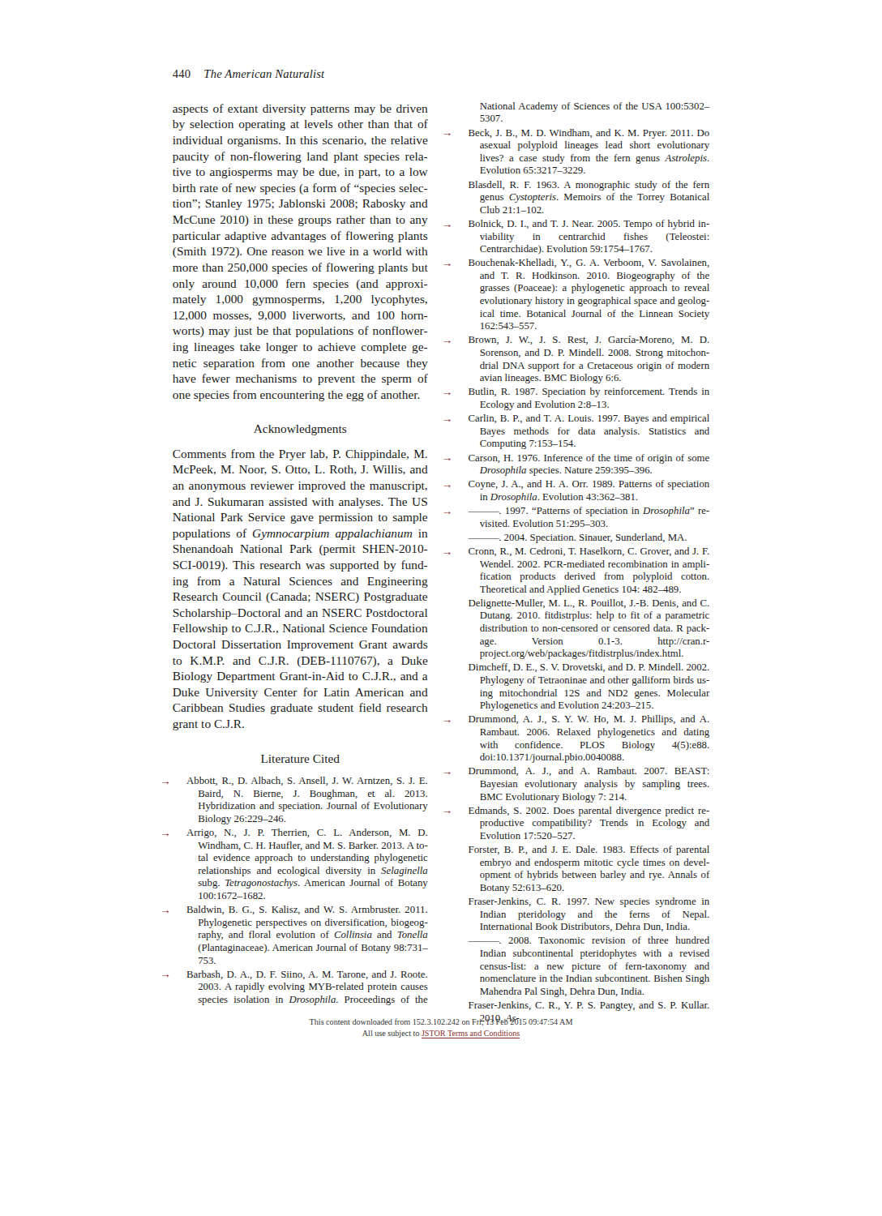440 The American Naturalist
aspects of extant diversity patterns may be driven by selection operating at levels other than that of individual organisms. In this scenario, the relative paucity of non-flowering land plant species relative to angiosperms may be due, in part, to a low birth rate of new species (a form of “species selection”; Stanley 1975; Jablonski 2008; Rabosky and McCune 2010) in these groups rather than to any particular adaptive advantages of flowering plants (Smith 1972). One reason we live in a world with more than 250,000 species of flowering plants but only around 10,000 fern species (and approximately 1,000 gymnosperms, 1,200 lycophytes, 12,000 mosses, 9,000 liverworts, and 100 hornworts) may just be that populations of nonflowering lineages take longer to achieve complete genetic separation from one another because they have fewer mechanisms to prevent the sperm of one species from encountering the egg of another.
Acknowledgments
Comments from the Pryer lab, P. Chippindale, M. McPeek, M. Noor, S. Otto, L. Roth, J. Willis, and an anonymous reviewer improved the manuscript, and J. Sukumaran assisted with analyses. The US National Park Service gave permission to sample populations of Gymnocarpium appalachianum in Shenandoah National Park (permit SHEN-2010-SCI-0019). This research was supported by funding from a Natural Sciences and Engineering Research Council (Canada; NSERC) Postgraduate Scholarship–Doctoral and an NSERC Postdoctoral Fellowship to C.J.R., National Science Foundation Doctoral Dissertation Improvement Grant awards to K.M.P. and C.J.R. (DEB-1110767), a Duke Biology Department Grant-in-Aid to C.J.R., and a Duke University Center for Latin American and Caribbean Studies graduate student field research grant to C.J.R.
Literature Cited
Abbott, R., D. Albach, S. Ansell, J. W. Arntzen, S. J. E. Baird, N. Bierne, J. Boughman, et al. 2013. Hybridization and speciation. Journal of Evolutionary Biology 26:229–246.
Arrigo, N., J. P. Therrien, C. L. Anderson, M. D. Windham, C. H. Haufler, and M. S. Barker. 2013. A total evidence approach to understanding phylogenetic relationships and ecological diversity in Selaginella subg. Tetragonostachys. American Journal of Botany 100:1672–1682.
Baldwin, B. G., S. Kalisz, and W. S. Armbruster. 2011. Phylogenetic perspectives on diversification, biogeography, and floral evolution of Collinsia and Tonella (Plantaginaceae). American Journal of Botany 98:731–753.
Barbash, D. A., D. F. Siino, A. M. Tarone, and J. Roote. 2003. A rapidly evolving MYB-related protein causes species isolation in Drosophila. Proceedings of the National Academy of Sciences of the USA 100:5302–5307.
Beck, J. B., M. D. Windham, and K. M. Pryer. 2011. Do asexual polyploid lineages lead short evolutionary lives? a case study from the fern genus Astrolepis. Evolution 65:3217–3229.
Blasdell, R. F. 1963. A monographic study of the fern genus Cystopteris. Memoirs of the Torrey Botanical Club 21:1–102.
Bolnick, D. I., and T. J. Near. 2005. Tempo of hybrid inviability in centrarchid fishes (Teleostei: Centrarchidae). Evolution 59:1754–1767.
Bouchenak-Khelladi, Y., G. A. Verboom, V. Savolainen, and T. R. Hodkinson. 2010. Biogeography of the grasses (Poaceae): a phylogenetic approach to reveal evolutionary history in geographical space and geological time. Botanical Journal of the Linnean Society 162:543–557.
Brown, J. W., J. S. Rest, J. García-Moreno, M. D. Sorenson, and D. P. Mindell. 2008. Strong mitochondrial DNA support for a Cretaceous origin of modern avian lineages. BMC Biology 6:6.
Butlin, R. 1987. Speciation by reinforcement. Trends in Ecology and Evolution 2:8–13.
Carlin, B. P., and T. A. Louis. 1997. Bayes and empirical Bayes methods for data analysis. Statistics and Computing 7:153–154.
Carson, H. 1976. Inference of the time of origin of some Drosophila species. Nature 259:395–396.
Coyne, J. A., and H. A. Orr. 1989. Patterns of speciation in Drosophila. Evolution 43:362–381.
———. 1997. “Patterns of speciation in Drosophila” revisited. Evolution 51:295–303.
———. 2004. Speciation. Sinauer, Sunderland, MA.
Cronn, R., M. Cedroni, T. Haselkorn, C. Grover, and J. F. Wendel. 2002. PCR-mediated recombination in amplification products derived from polyploid cotton. Theoretical and Applied Genetics 104: 482–489.
Delignette-Muller, M. L., R. Pouillot, J.-B. Denis, and C. Dutang. 2010. fitdistrplus: help to fit of a parametric distribution to non-censored or censored data. R package. Version 0.1-3. http://cran.r-project.org/web/packages/fitdistrplus/index.html.
Dimcheff, D. E., S. V. Drovetski, and D. P. Mindell. 2002. Phylogeny of Tetraoninae and other galliform birds using mitochondrial 12S and ND2 genes. Molecular Phylogenetics and Evolution 24:203–215.
Drummond, A. J., S. Y. W. Ho, M. J. Phillips, and A. Rambaut. 2006. Relaxed phylogenetics and dating with confidence. PLOS Biology 4(5):e88. doi:10.1371/journal.pbio.0040088.
Drummond, A. J., and A. Rambaut. 2007. BEAST: Bayesian evolutionary analysis by sampling trees. BMC Evolutionary Biology 7: 214.
Edmands, S. 2002. Does parental divergence predict reproductive compatibility? Trends in Ecology and Evolution 17:520–527.
Forster, B. P., and J. E. Dale. 1983. Effects of parental embryo and endosperm mitotic cycle times on development of hybrids between barley and rye. Annals of Botany 52:613–620.
Fraser-Jenkins, C. R. 1997. New species syndrome in Indian pteridology and the ferns of Nepal. International Book Distributors, Dehra Dun, India.
———. 2008. Taxonomic revision of three hundred Indian subcontinental pteridophytes with a revised census-list: a new picture of fern-taxonomy and nomenclature in the Indian subcontinent. Bishen Singh Mahendra Pal Singh, Dehra Dun, India.
Fraser-Jenkins, C. R., Y. P. S. Pangtey, and S. P. Kullar. 2010. As-
This content downloaded from 152.3.102.242 on Fri, 13 Feb 2015 09:47:54 AM
All use subject to JSTOR Terms and Conditions